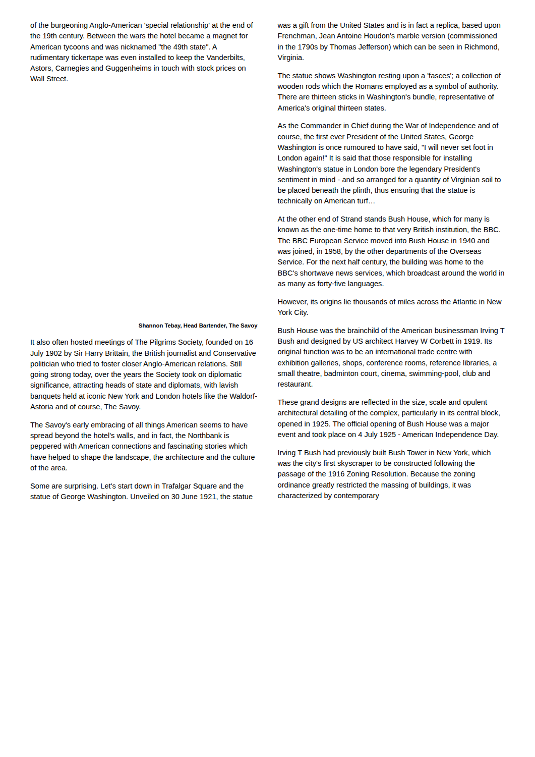of the burgeoning Anglo-American 'special relationship' at the end of the 19th century. Between the wars the hotel became a magnet for American tycoons and was nicknamed "the 49th state". A rudimentary tickertape was even installed to keep the Vanderbilts, Astors, Carnegies and Guggenheims in touch with stock prices on Wall Street.
Shannon Tebay, Head Bartender, The Savoy
It also often hosted meetings of The Pilgrims Society, founded on 16 July 1902 by Sir Harry Brittain, the British journalist and Conservative politician who tried to foster closer Anglo-American relations. Still going strong today, over the years the Society took on diplomatic significance, attracting heads of state and diplomats, with lavish banquets held at iconic New York and London hotels like the Waldorf-Astoria and of course, The Savoy.
The Savoy's early embracing of all things American seems to have spread beyond the hotel's walls, and in fact, the Northbank is peppered with American connections and fascinating stories which have helped to shape the landscape, the architecture and the culture of the area.
Some are surprising. Let's start down in Trafalgar Square and the statue of George Washington. Unveiled on 30 June 1921, the statue was a gift from the United States and is in fact a replica, based upon Frenchman, Jean Antoine Houdon's marble version (commissioned in the 1790s by Thomas Jefferson) which can be seen in Richmond, Virginia.
The statue shows Washington resting upon a 'fasces'; a collection of wooden rods which the Romans employed as a symbol of authority. There are thirteen sticks in Washington's bundle, representative of America's original thirteen states.
As the Commander in Chief during the War of Independence and of course, the first ever President of the United States, George Washington is once rumoured to have said, "I will never set foot in London again!" It is said that those responsible for installing Washington's statue in London bore the legendary President's sentiment in mind - and so arranged for a quantity of Virginian soil to be placed beneath the plinth, thus ensuring that the statue is technically on American turf…
At the other end of Strand stands Bush House, which for many is known as the one-time home to that very British institution, the BBC. The BBC European Service moved into Bush House in 1940 and was joined, in 1958, by the other departments of the Overseas Service. For the next half century, the building was home to the BBC's shortwave news services, which broadcast around the world in as many as forty-five languages.
However, its origins lie thousands of miles across the Atlantic in New York City.
Bush House was the brainchild of the American businessman Irving T Bush and designed by US architect Harvey W Corbett in 1919. Its original function was to be an international trade centre with exhibition galleries, shops, conference rooms, reference libraries, a small theatre, badminton court, cinema, swimming-pool, club and restaurant.
These grand designs are reflected in the size, scale and opulent architectural detailing of the complex, particularly in its central block, opened in 1925. The official opening of Bush House was a major event and took place on 4 July 1925 - American Independence Day.
Irving T Bush had previously built Bush Tower in New York, which was the city's first skyscraper to be constructed following the passage of the 1916 Zoning Resolution. Because the zoning ordinance greatly restricted the massing of buildings, it was characterized by contemporary